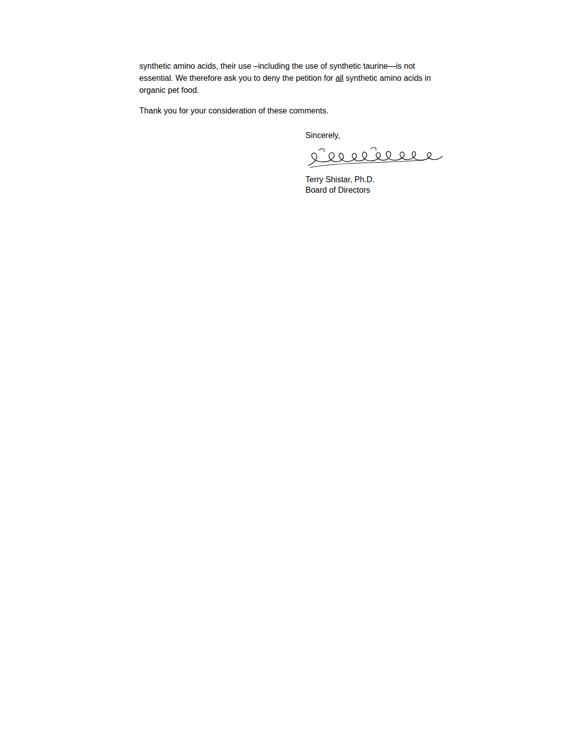synthetic amino acids, their use –including the use of synthetic taurine—is not essential. We therefore ask you to deny the petition for all synthetic amino acids in organic pet food.
Thank you for your consideration of these comments.
Sincerely,
Terry Shistar, Ph.D.
Board of Directors